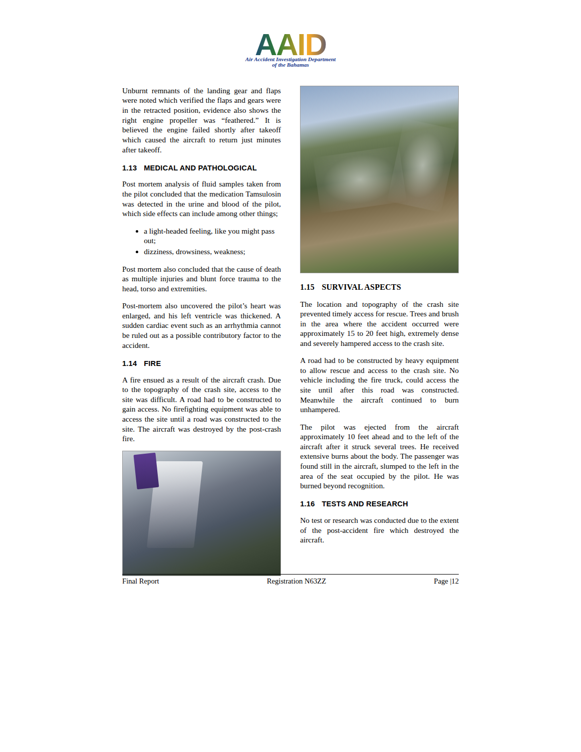AAID Air Accident Investigation Department of the Bahamas
Unburnt remnants of the landing gear and flaps were noted which verified the flaps and gears were in the retracted position, evidence also shows the right engine propeller was “feathered.” It is believed the engine failed shortly after takeoff which caused the aircraft to return just minutes after takeoff.
1.13 MEDICAL AND PATHOLOGICAL
Post mortem analysis of fluid samples taken from the pilot concluded that the medication Tamsulosin was detected in the urine and blood of the pilot, which side effects can include among other things;
a light-headed feeling, like you might pass out;
dizziness, drowsiness, weakness;
Post mortem also concluded that the cause of death as multiple injuries and blunt force trauma to the head, torso and extremities.
Post-mortem also uncovered the pilot’s heart was enlarged, and his left ventricle was thickened. A sudden cardiac event such as an arrhythmia cannot be ruled out as a possible contributory factor to the accident.
1.14 FIRE
A fire ensued as a result of the aircraft crash. Due to the topography of the crash site, access to the site was difficult. A road had to be constructed to gain access. No firefighting equipment was able to access the site until a road was constructed to the site. The aircraft was destroyed by the post-crash fire.
1.15 SURVIVAL ASPECTS
The location and topography of the crash site prevented timely access for rescue. Trees and brush in the area where the accident occurred were approximately 15 to 20 feet high, extremely dense and severely hampered access to the crash site.
A road had to be constructed by heavy equipment to allow rescue and access to the crash site. No vehicle including the fire truck, could access the site until after this road was constructed. Meanwhile the aircraft continued to burn unhampered.
The pilot was ejected from the aircraft approximately 10 feet ahead and to the left of the aircraft after it struck several trees. He received extensive burns about the body. The passenger was found still in the aircraft, slumped to the left in the area of the seat occupied by the pilot. He was burned beyond recognition.
1.16 TESTS AND RESEARCH
No test or research was conducted due to the extent of the post-accident fire which destroyed the aircraft.
Final Report Registration N63ZZ Page |12